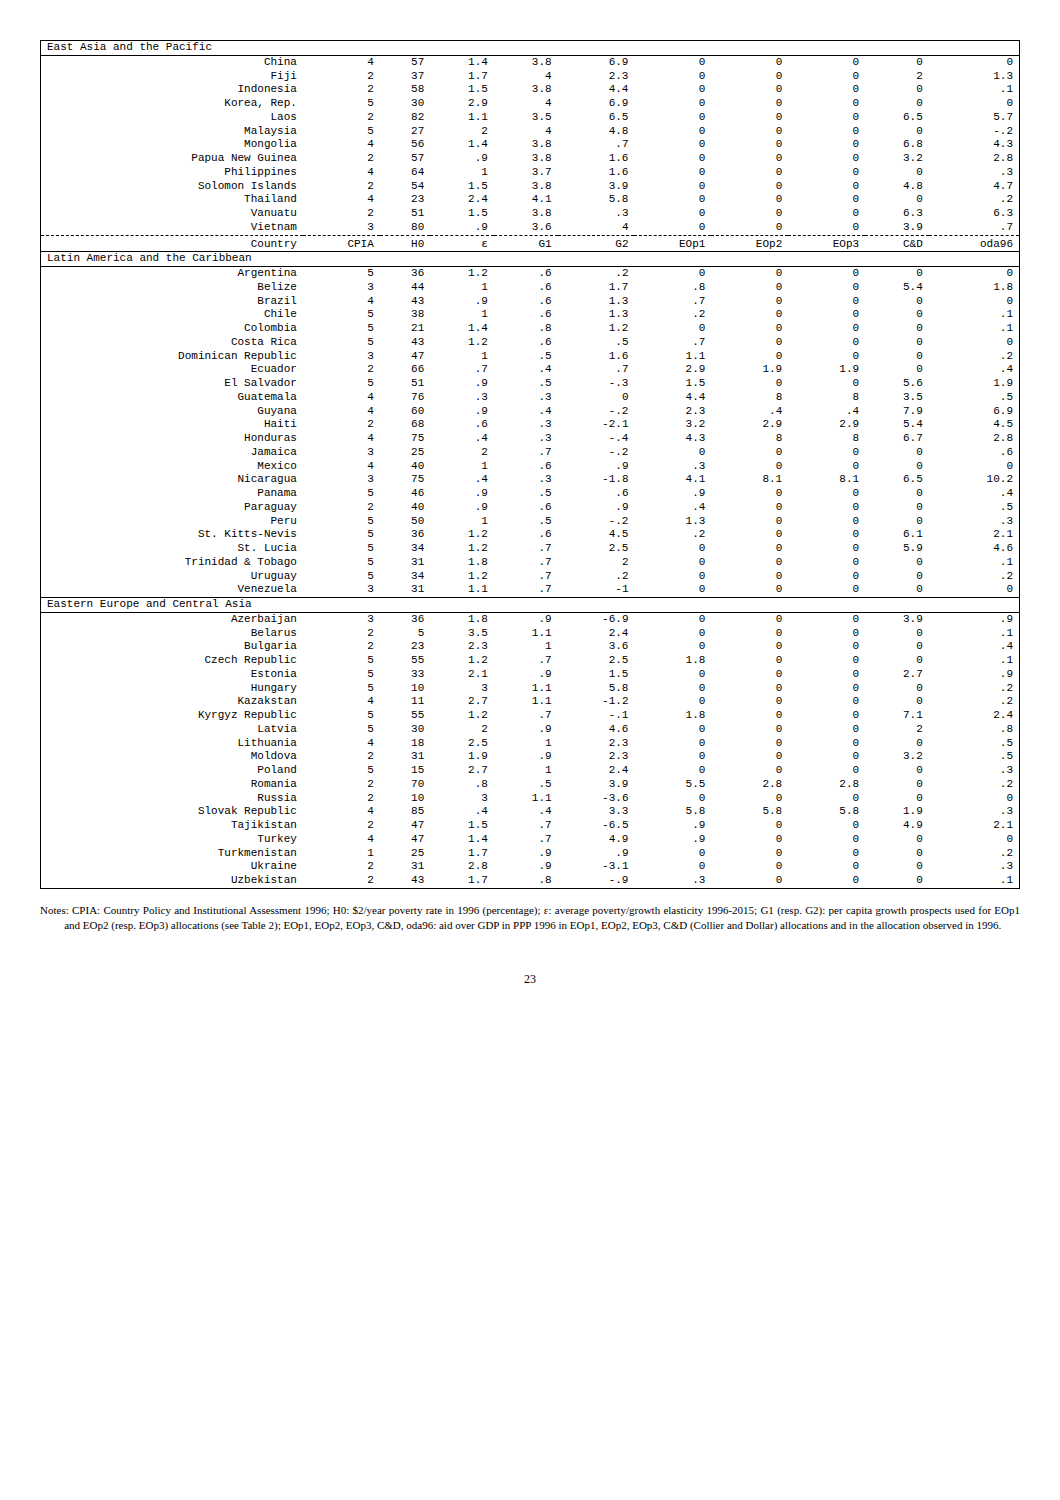| East Asia and the Pacific |
| China | 4 | 57 | 1.4 | 3.8 | 6.9 | 0 | 0 | 0 | 0 | 0 |
| Fiji | 2 | 37 | 1.7 | 4 | 2.3 | 0 | 0 | 0 | 2 | 1.3 |
| Indonesia | 2 | 58 | 1.5 | 3.8 | 4.4 | 0 | 0 | 0 | 0 | .1 |
| Korea, Rep. | 5 | 30 | 2.9 | 4 | 6.9 | 0 | 0 | 0 | 0 | 0 |
| Laos | 2 | 82 | 1.1 | 3.5 | 6.5 | 0 | 0 | 0 | 6.5 | 5.7 |
| Malaysia | 5 | 27 | 2 | 4 | 4.8 | 0 | 0 | 0 | 0 | -.2 |
| Mongolia | 4 | 56 | 1.4 | 3.8 | .7 | 0 | 0 | 0 | 6.8 | 4.3 |
| Papua New Guinea | 2 | 57 | .9 | 3.8 | 1.6 | 0 | 0 | 0 | 3.2 | 2.8 |
| Philippines | 4 | 64 | 1 | 3.7 | 1.6 | 0 | 0 | 0 | 0 | .3 |
| Solomon Islands | 2 | 54 | 1.5 | 3.8 | 3.9 | 0 | 0 | 0 | 4.8 | 4.7 |
| Thailand | 4 | 23 | 2.4 | 4.1 | 5.8 | 0 | 0 | 0 | 0 | .2 |
| Vanuatu | 2 | 51 | 1.5 | 3.8 | .3 | 0 | 0 | 0 | 6.3 | 6.3 |
| Vietnam | 3 | 80 | .9 | 3.6 | 4 | 0 | 0 | 0 | 3.9 | .7 |
| Country | CPIA | H0 | ε | G1 | G2 | EOp1 | EOp2 | EOp3 | C&D | oda96 |
| Latin America and the Caribbean |
| Argentina | 5 | 36 | 1.2 | .6 | .2 | 0 | 0 | 0 | 0 | 0 |
| Belize | 3 | 44 | 1 | .6 | 1.7 | .8 | 0 | 0 | 5.4 | 1.8 |
| Brazil | 4 | 43 | .9 | .6 | 1.3 | .7 | 0 | 0 | 0 | 0 |
| Chile | 5 | 38 | 1 | .6 | 1.3 | .2 | 0 | 0 | 0 | .1 |
| Colombia | 5 | 21 | 1.4 | .8 | 1.2 | 0 | 0 | 0 | 0 | .1 |
| Costa Rica | 5 | 43 | 1.2 | .6 | .5 | .7 | 0 | 0 | 0 | 0 |
| Dominican Republic | 3 | 47 | 1 | .5 | 1.6 | 1.1 | 0 | 0 | 0 | .2 |
| Ecuador | 2 | 66 | .7 | .4 | .7 | 2.9 | 1.9 | 1.9 | 0 | .4 |
| El Salvador | 5 | 51 | .9 | .5 | -.3 | 1.5 | 0 | 0 | 5.6 | 1.9 |
| Guatemala | 4 | 76 | .3 | .3 | 0 | 4.4 | 8 | 8 | 3.5 | .5 |
| Guyana | 4 | 60 | .9 | .4 | -.2 | 2.3 | .4 | .4 | 7.9 | 6.9 |
| Haiti | 2 | 68 | .6 | .3 | -2.1 | 3.2 | 2.9 | 2.9 | 5.4 | 4.5 |
| Honduras | 4 | 75 | .4 | .3 | -.4 | 4.3 | 8 | 8 | 6.7 | 2.8 |
| Jamaica | 3 | 25 | 2 | .7 | -.2 | 0 | 0 | 0 | 0 | .6 |
| Mexico | 4 | 40 | 1 | .6 | .9 | .3 | 0 | 0 | 0 | 0 |
| Nicaragua | 3 | 75 | .4 | .3 | -1.8 | 4.1 | 8.1 | 8.1 | 6.5 | 10.2 |
| Panama | 5 | 46 | .9 | .5 | .6 | .9 | 0 | 0 | 0 | .4 |
| Paraguay | 2 | 40 | .9 | .6 | .9 | .4 | 0 | 0 | 0 | .5 |
| Peru | 5 | 50 | 1 | .5 | -.2 | 1.3 | 0 | 0 | 0 | .3 |
| St. Kitts-Nevis | 5 | 36 | 1.2 | .6 | 4.5 | .2 | 0 | 0 | 6.1 | 2.1 |
| St. Lucia | 5 | 34 | 1.2 | .7 | 2.5 | 0 | 0 | 0 | 5.9 | 4.6 |
| Trinidad & Tobago | 5 | 31 | 1.8 | .7 | 2 | 0 | 0 | 0 | 0 | .1 |
| Uruguay | 5 | 34 | 1.2 | .7 | .2 | 0 | 0 | 0 | 0 | .2 |
| Venezuela | 3 | 31 | 1.1 | .7 | -1 | 0 | 0 | 0 | 0 | 0 |
| Eastern Europe and Central Asia |
| Azerbaijan | 3 | 36 | 1.8 | .9 | -6.9 | 0 | 0 | 0 | 3.9 | .9 |
| Belarus | 2 | 5 | 3.5 | 1.1 | 2.4 | 0 | 0 | 0 | 0 | .1 |
| Bulgaria | 2 | 23 | 2.3 | 1 | 3.6 | 0 | 0 | 0 | 0 | .4 |
| Czech Republic | 5 | 55 | 1.2 | .7 | 2.5 | 1.8 | 0 | 0 | 0 | .1 |
| Estonia | 5 | 33 | 2.1 | .9 | 1.5 | 0 | 0 | 0 | 2.7 | .9 |
| Hungary | 5 | 10 | 3 | 1.1 | 5.8 | 0 | 0 | 0 | 0 | .2 |
| Kazakstan | 4 | 11 | 2.7 | 1.1 | -1.2 | 0 | 0 | 0 | 0 | .2 |
| Kyrgyz Republic | 5 | 55 | 1.2 | .7 | -.1 | 1.8 | 0 | 0 | 7.1 | 2.4 |
| Latvia | 5 | 30 | 2 | .9 | 4.6 | 0 | 0 | 0 | 2 | .8 |
| Lithuania | 4 | 18 | 2.5 | 1 | 2.3 | 0 | 0 | 0 | 0 | .5 |
| Moldova | 2 | 31 | 1.9 | .9 | 2.3 | 0 | 0 | 0 | 3.2 | .5 |
| Poland | 5 | 15 | 2.7 | 1 | 2.4 | 0 | 0 | 0 | 0 | .3 |
| Romania | 2 | 70 | .8 | .5 | 3.9 | 5.5 | 2.8 | 2.8 | 0 | .2 |
| Russia | 2 | 10 | 3 | 1.1 | -3.6 | 0 | 0 | 0 | 0 | 0 |
| Slovak Republic | 4 | 85 | .4 | .4 | 3.3 | 5.8 | 5.8 | 5.8 | 1.9 | .3 |
| Tajikistan | 2 | 47 | 1.5 | .7 | -6.5 | .9 | 0 | 0 | 4.9 | 2.1 |
| Turkey | 4 | 47 | 1.4 | .7 | 4.9 | .9 | 0 | 0 | 0 | 0 |
| Turkmenistan | 1 | 25 | 1.7 | .9 | .9 | 0 | 0 | 0 | 0 | .2 |
| Ukraine | 2 | 31 | 2.8 | .9 | -3.1 | 0 | 0 | 0 | 0 | .3 |
| Uzbekistan | 2 | 43 | 1.7 | .8 | -.9 | .3 | 0 | 0 | 0 | .1 |
Notes: CPIA: Country Policy and Institutional Assessment 1996; H0: $2/year poverty rate in 1996 (percentage); ε: average poverty/growth elasticity 1996-2015; G1 (resp. G2): per capita growth prospects used for EOp1 and EOp2 (resp. EOp3) allocations (see Table 2); EOp1, EOp2, EOp3, C&D, oda96: aid over GDP in PPP 1996 in EOp1, EOp2, EOp3, C&D (Collier and Dollar) allocations and in the allocation observed in 1996.
23